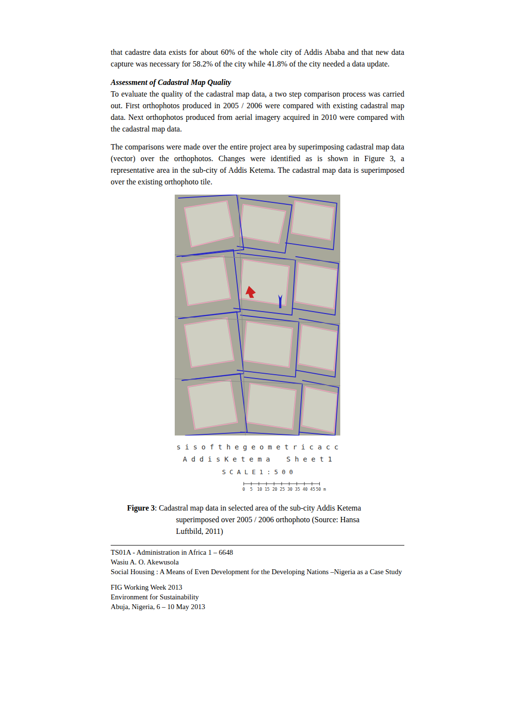that cadastre data exists for about 60% of the whole city of Addis Ababa and that new data capture was necessary for 58.2% of the city while 41.8% of the city needed a data update.
Assessment of Cadastral Map Quality
To evaluate the quality of the cadastral map data, a two step comparison process was carried out. First orthophotos produced in 2005 / 2006 were compared with existing cadastral map data. Next orthophotos produced from aerial imagery acquired in 2010 were compared with the cadastral map data.
The comparisons were made over the entire project area by superimposing cadastral map data (vector) over the orthophotos. Changes were identified as is shown in Figure 3, a representative area in the sub-city of Addis Ketema. The cadastral map data is superimposed over the existing orthophoto tile.
Figure 3: Cadastral map data in selected area of the sub-city Addis Ketema superimposed over 2005 / 2006 orthophoto (Source: Hansa Luftbild, 2011)
TS01A - Administration in Africa 1 – 6648
Wasiu A. O. Akewusola
Social Housing : A Means of Even Development for the Developing Nations –Nigeria as a Case Study
FIG Working Week 2013
Environment for Sustainability
Abuja, Nigeria, 6 – 10 May 2013